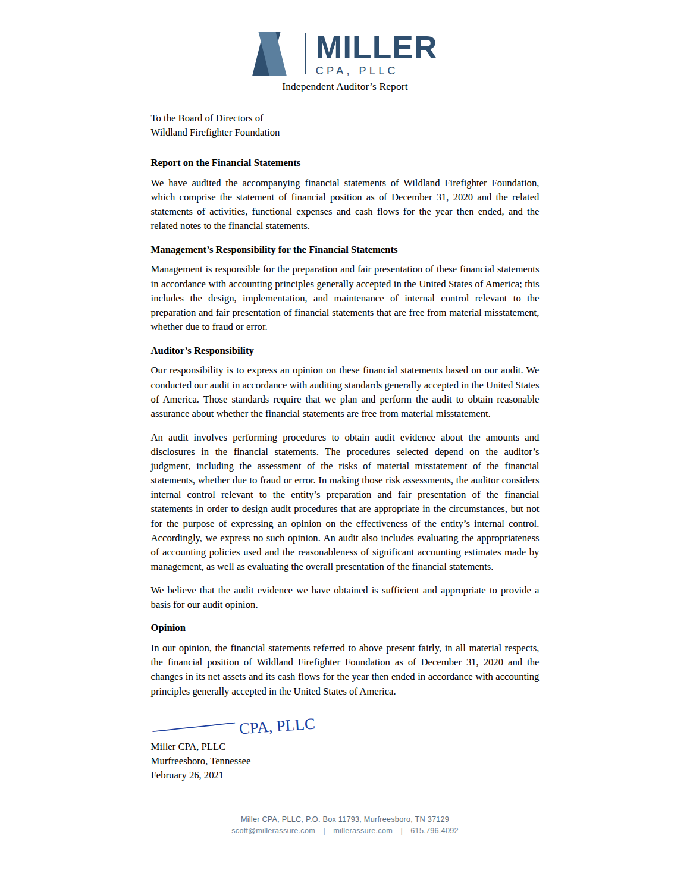MILLER CPA, PLLC
Independent Auditor’s Report
To the Board of Directors of
Wildland Firefighter Foundation
Report on the Financial Statements
We have audited the accompanying financial statements of Wildland Firefighter Foundation, which comprise the statement of financial position as of December 31, 2020 and the related statements of activities, functional expenses and cash flows for the year then ended, and the related notes to the financial statements.
Management’s Responsibility for the Financial Statements
Management is responsible for the preparation and fair presentation of these financial statements in accordance with accounting principles generally accepted in the United States of America; this includes the design, implementation, and maintenance of internal control relevant to the preparation and fair presentation of financial statements that are free from material misstatement, whether due to fraud or error.
Auditor’s Responsibility
Our responsibility is to express an opinion on these financial statements based on our audit. We conducted our audit in accordance with auditing standards generally accepted in the United States of America. Those standards require that we plan and perform the audit to obtain reasonable assurance about whether the financial statements are free from material misstatement.
An audit involves performing procedures to obtain audit evidence about the amounts and disclosures in the financial statements. The procedures selected depend on the auditor’s judgment, including the assessment of the risks of material misstatement of the financial statements, whether due to fraud or error. In making those risk assessments, the auditor considers internal control relevant to the entity’s preparation and fair presentation of the financial statements in order to design audit procedures that are appropriate in the circumstances, but not for the purpose of expressing an opinion on the effectiveness of the entity’s internal control. Accordingly, we express no such opinion. An audit also includes evaluating the appropriateness of accounting policies used and the reasonableness of significant accounting estimates made by management, as well as evaluating the overall presentation of the financial statements.
We believe that the audit evidence we have obtained is sufficient and appropriate to provide a basis for our audit opinion.
Opinion
In our opinion, the financial statements referred to above present fairly, in all material respects, the financial position of Wildland Firefighter Foundation as of December 31, 2020 and the changes in its net assets and its cash flows for the year then ended in accordance with accounting principles generally accepted in the United States of America.
———— CPA, PLLC
Miller CPA, PLLC
Murfreesboro, Tennessee
February 26, 2021
Miller CPA, PLLC, P.O. Box 11793, Murfreesboro, TN 37129
scott@millerassure.com | millerassure.com | 615.796.4092